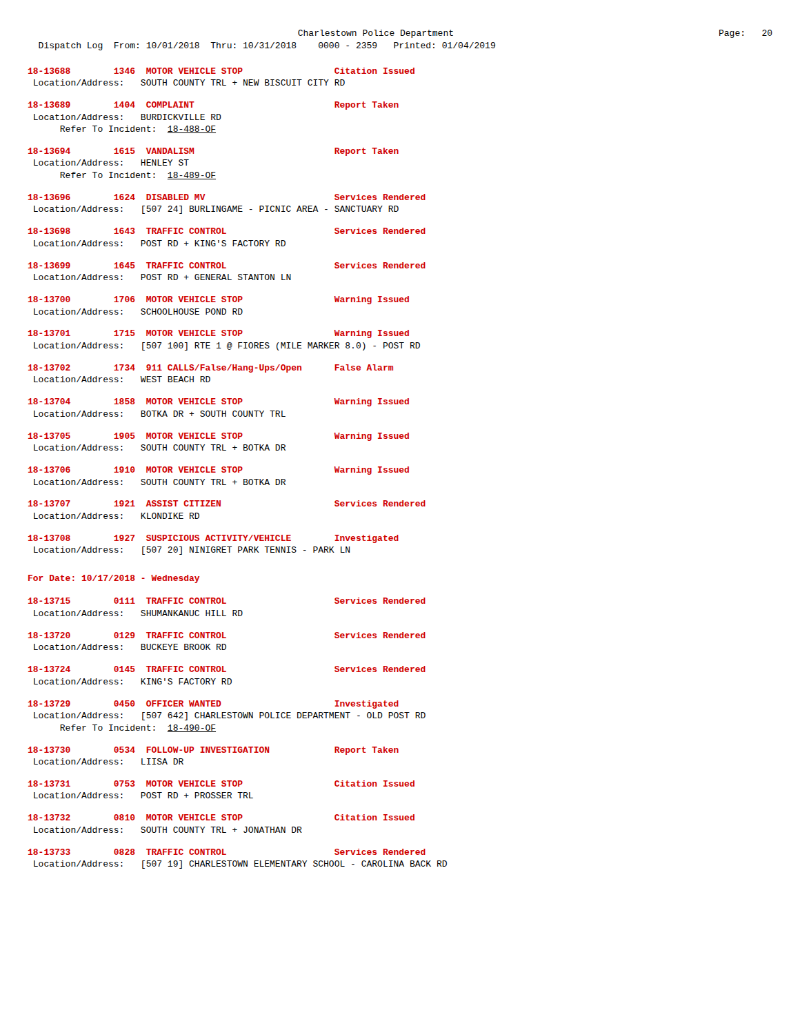Charlestown Police Department Page: 20
Dispatch Log From: 10/01/2018 Thru: 10/31/2018 0000 - 2359 Printed: 01/04/2019
18-13688 1346 MOTOR VEHICLE STOP Citation Issued
Location/Address: SOUTH COUNTY TRL + NEW BISCUIT CITY RD
18-13689 1404 COMPLAINT Report Taken
Location/Address: BURDICKVILLE RD
Refer To Incident: 18-488-OF
18-13694 1615 VANDALISM Report Taken
Location/Address: HENLEY ST
Refer To Incident: 18-489-OF
18-13696 1624 DISABLED MV Services Rendered
Location/Address: [507 24] BURLINGAME - PICNIC AREA - SANCTUARY RD
18-13698 1643 TRAFFIC CONTROL Services Rendered
Location/Address: POST RD + KING'S FACTORY RD
18-13699 1645 TRAFFIC CONTROL Services Rendered
Location/Address: POST RD + GENERAL STANTON LN
18-13700 1706 MOTOR VEHICLE STOP Warning Issued
Location/Address: SCHOOLHOUSE POND RD
18-13701 1715 MOTOR VEHICLE STOP Warning Issued
Location/Address: [507 100] RTE 1 @ FIORES (MILE MARKER 8.0) - POST RD
18-13702 1734 911 CALLS/False/Hang-Ups/Open False Alarm
Location/Address: WEST BEACH RD
18-13704 1858 MOTOR VEHICLE STOP Warning Issued
Location/Address: BOTKA DR + SOUTH COUNTY TRL
18-13705 1905 MOTOR VEHICLE STOP Warning Issued
Location/Address: SOUTH COUNTY TRL + BOTKA DR
18-13706 1910 MOTOR VEHICLE STOP Warning Issued
Location/Address: SOUTH COUNTY TRL + BOTKA DR
18-13707 1921 ASSIST CITIZEN Services Rendered
Location/Address: KLONDIKE RD
18-13708 1927 SUSPICIOUS ACTIVITY/VEHICLE Investigated
Location/Address: [507 20] NINIGRET PARK TENNIS - PARK LN
For Date: 10/17/2018 - Wednesday
18-13715 0111 TRAFFIC CONTROL Services Rendered
Location/Address: SHUMANKANUC HILL RD
18-13720 0129 TRAFFIC CONTROL Services Rendered
Location/Address: BUCKEYE BROOK RD
18-13724 0145 TRAFFIC CONTROL Services Rendered
Location/Address: KING'S FACTORY RD
18-13729 0450 OFFICER WANTED Investigated
Location/Address: [507 642] CHARLESTOWN POLICE DEPARTMENT - OLD POST RD
Refer To Incident: 18-490-OF
18-13730 0534 FOLLOW-UP INVESTIGATION Report Taken
Location/Address: LIISA DR
18-13731 0753 MOTOR VEHICLE STOP Citation Issued
Location/Address: POST RD + PROSSER TRL
18-13732 0810 MOTOR VEHICLE STOP Citation Issued
Location/Address: SOUTH COUNTY TRL + JONATHAN DR
18-13733 0828 TRAFFIC CONTROL Services Rendered
Location/Address: [507 19] CHARLESTOWN ELEMENTARY SCHOOL - CAROLINA BACK RD